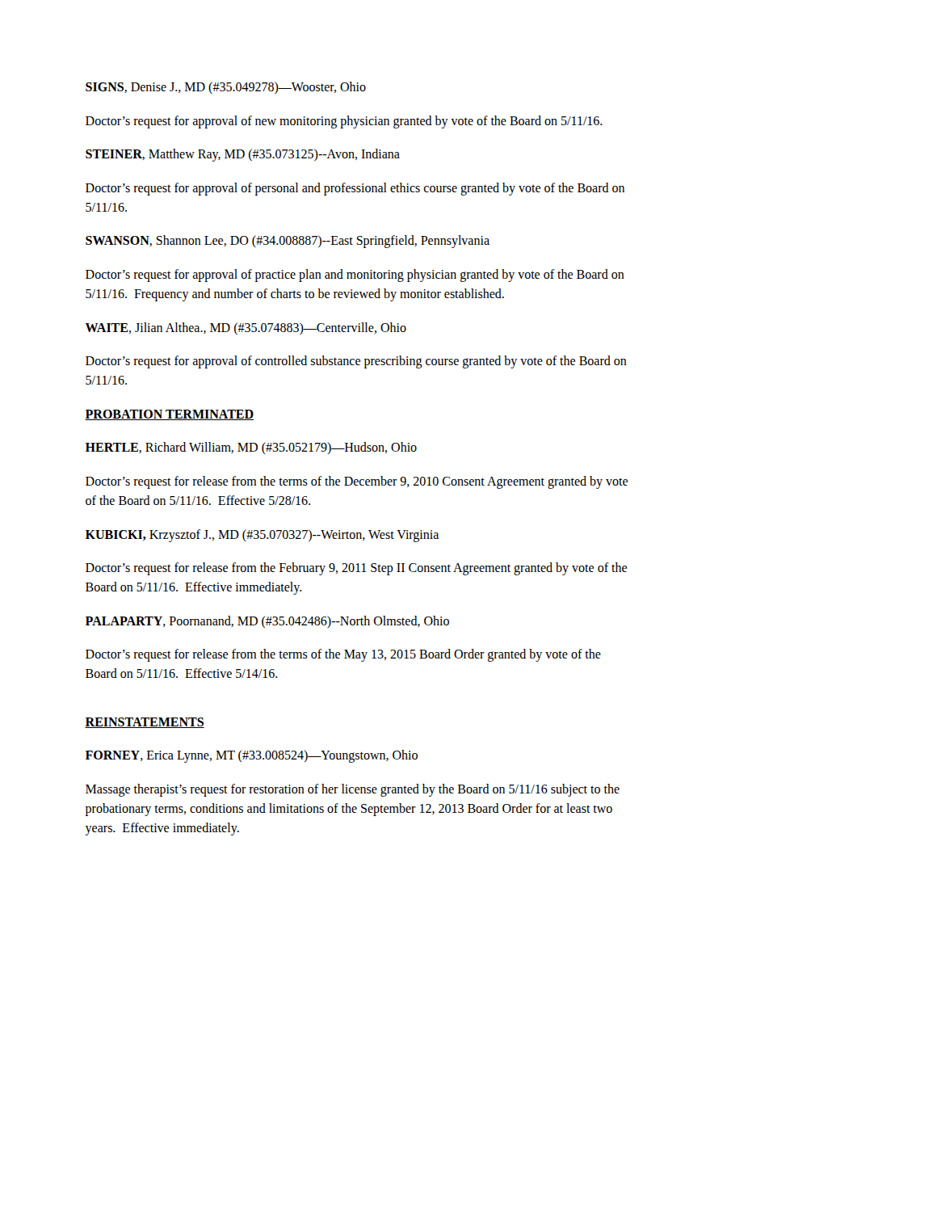SIGNS, Denise J., MD (#35.049278)—Wooster, Ohio
Doctor’s request for approval of new monitoring physician granted by vote of the Board on 5/11/16.
STEINER, Matthew Ray, MD (#35.073125)--Avon, Indiana
Doctor’s request for approval of personal and professional ethics course granted by vote of the Board on 5/11/16.
SWANSON, Shannon Lee, DO (#34.008887)--East Springfield, Pennsylvania
Doctor’s request for approval of practice plan and monitoring physician granted by vote of the Board on 5/11/16. Frequency and number of charts to be reviewed by monitor established.
WAITE, Jilian Althea., MD (#35.074883)—Centerville, Ohio
Doctor’s request for approval of controlled substance prescribing course granted by vote of the Board on 5/11/16.
PROBATION TERMINATED
HERTLE, Richard William, MD (#35.052179)—Hudson, Ohio
Doctor’s request for release from the terms of the December 9, 2010 Consent Agreement granted by vote of the Board on 5/11/16. Effective 5/28/16.
KUBICKI, Krzysztof J., MD (#35.070327)--Weirton, West Virginia
Doctor’s request for release from the February 9, 2011 Step II Consent Agreement granted by vote of the Board on 5/11/16. Effective immediately.
PALAPARTY, Poornanand, MD (#35.042486)--North Olmsted, Ohio
Doctor’s request for release from the terms of the May 13, 2015 Board Order granted by vote of the Board on 5/11/16. Effective 5/14/16.
REINSTATEMENTS
FORNEY, Erica Lynne, MT (#33.008524)—Youngstown, Ohio
Massage therapist’s request for restoration of her license granted by the Board on 5/11/16 subject to the probationary terms, conditions and limitations of the September 12, 2013 Board Order for at least two years. Effective immediately.